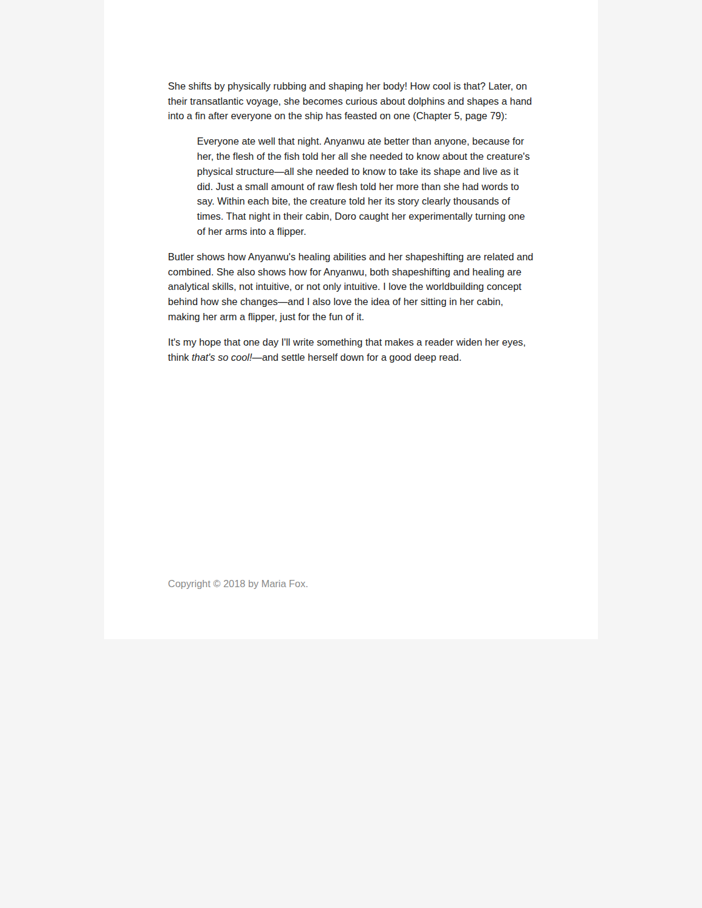She shifts by physically rubbing and shaping her body! How cool is that? Later, on their transatlantic voyage, she becomes curious about dolphins and shapes a hand into a fin after everyone on the ship has feasted on one (Chapter 5, page 79):
Everyone ate well that night. Anyanwu ate better than anyone, because for her, the flesh of the fish told her all she needed to know about the creature's physical structure—all she needed to know to take its shape and live as it did. Just a small amount of raw flesh told her more than she had words to say. Within each bite, the creature told her its story clearly thousands of times. That night in their cabin, Doro caught her experimentally turning one of her arms into a flipper.
Butler shows how Anyanwu's healing abilities and her shapeshifting are related and combined. She also shows how for Anyanwu, both shapeshifting and healing are analytical skills, not intuitive, or not only intuitive. I love the worldbuilding concept behind how she changes—and I also love the idea of her sitting in her cabin, making her arm a flipper, just for the fun of it.
It's my hope that one day I'll write something that makes a reader widen her eyes, think that's so cool!—and settle herself down for a good deep read.
Copyright © 2018 by Maria Fox.